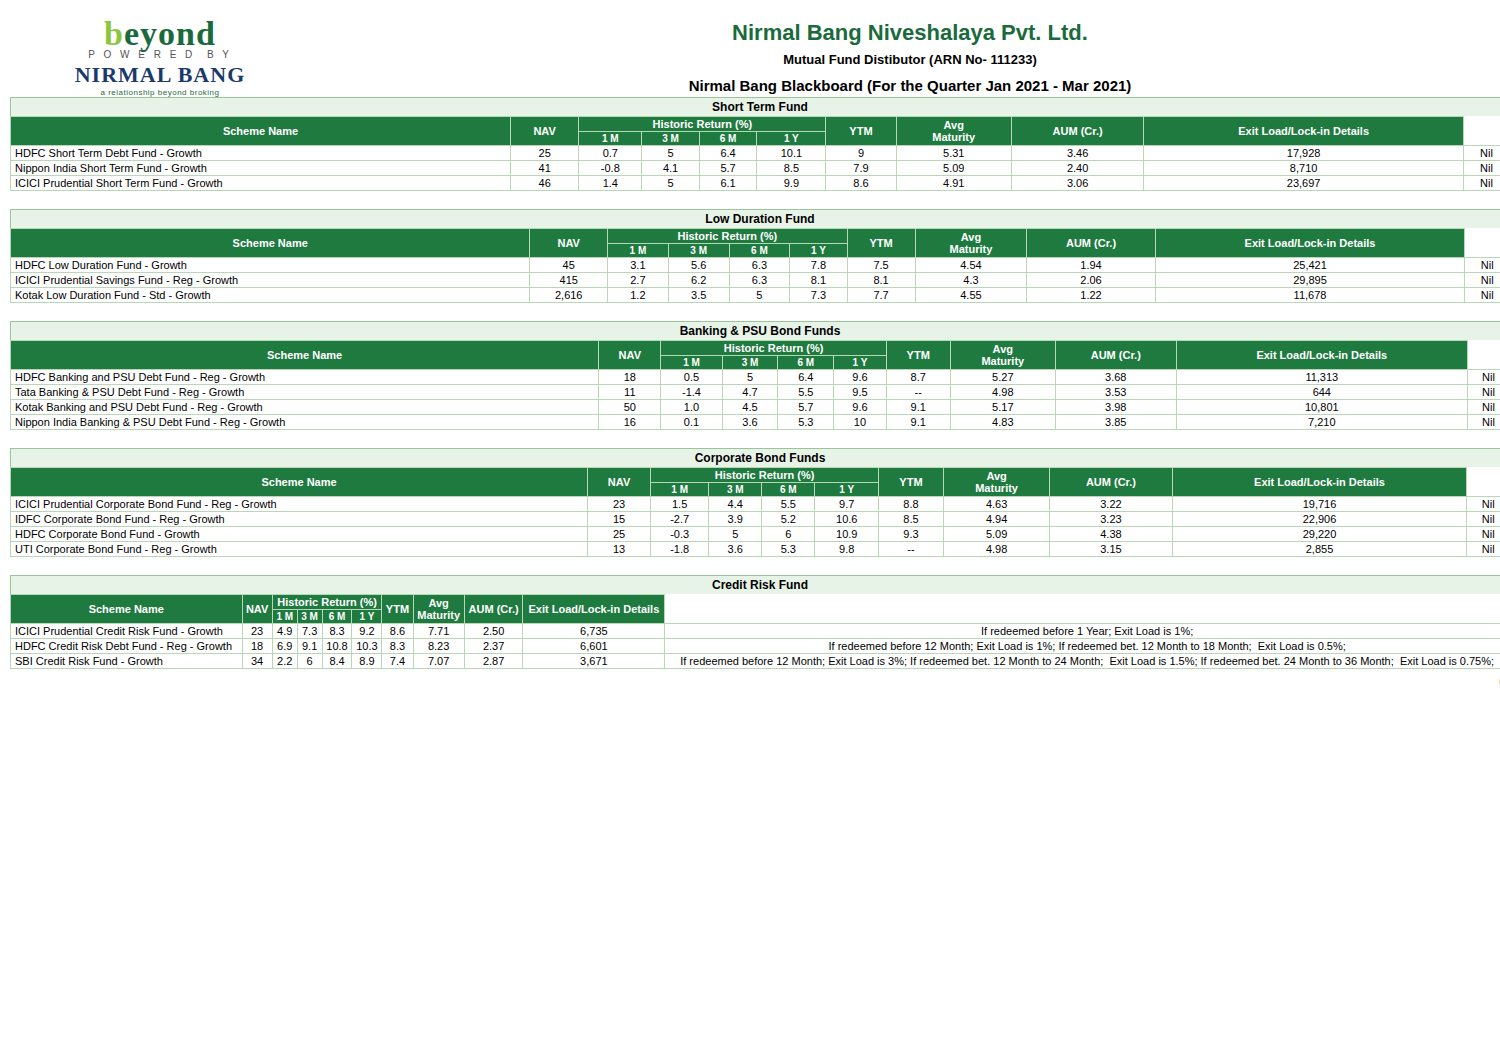beyond
P O W E R E D B Y
NIRMAL BANG
a relationship beyond broking
Nirmal Bang Niveshalaya Pvt. Ltd.
Mutual Fund Distibutor (ARN No- 111233)
Nirmal Bang Blackboard (For the Quarter Jan 2021 - Mar 2021)
Short Term Fund
| Scheme Name | NAV | Historic Return (%) | YTM | Avg Maturity | AUM (Cr.) | Exit Load/Lock-in Details |
| --- | --- | --- | --- | --- | --- | --- |
| 1 M | 3 M | 6 M | 1 Y |
| HDFC Short Term Debt Fund - Growth | 25 | 0.7 | 5 | 6.4 | 10.1 | 9 | 5.31 | 3.46 | 17,928 | Nil |
| Nippon India Short Term Fund - Growth | 41 | -0.8 | 4.1 | 5.7 | 8.5 | 7.9 | 5.09 | 2.40 | 8,710 | Nil |
| ICICI Prudential Short Term Fund - Growth | 46 | 1.4 | 5 | 6.1 | 9.9 | 8.6 | 4.91 | 3.06 | 23,697 | Nil |
Low Duration Fund
| Scheme Name | NAV | Historic Return (%) | YTM | Avg Maturity | AUM (Cr.) | Exit Load/Lock-in Details |
| --- | --- | --- | --- | --- | --- | --- |
| 1 M | 3 M | 6 M | 1 Y |
| HDFC Low Duration Fund - Growth | 45 | 3.1 | 5.6 | 6.3 | 7.8 | 7.5 | 4.54 | 1.94 | 25,421 | Nil |
| ICICI Prudential Savings Fund - Reg - Growth | 415 | 2.7 | 6.2 | 6.3 | 8.1 | 8.1 | 4.3 | 2.06 | 29,895 | Nil |
| Kotak Low Duration Fund - Std - Growth | 2,616 | 1.2 | 3.5 | 5 | 7.3 | 7.7 | 4.55 | 1.22 | 11,678 | Nil |
Banking & PSU Bond Funds
| Scheme Name | NAV | Historic Return (%) | YTM | Avg Maturity | AUM (Cr.) | Exit Load/Lock-in Details |
| --- | --- | --- | --- | --- | --- | --- |
| 1 M | 3 M | 6 M | 1 Y |
| HDFC Banking and PSU Debt Fund - Reg - Growth | 18 | 0.5 | 5 | 6.4 | 9.6 | 8.7 | 5.27 | 3.68 | 11,313 | Nil |
| Tata Banking & PSU Debt Fund - Reg - Growth | 11 | -1.4 | 4.7 | 5.5 | 9.5 | -- | 4.98 | 3.53 | 644 | Nil |
| Kotak Banking and PSU Debt Fund - Reg - Growth | 50 | 1.0 | 4.5 | 5.7 | 9.6 | 9.1 | 5.17 | 3.98 | 10,801 | Nil |
| Nippon India Banking & PSU Debt Fund - Reg - Growth | 16 | 0.1 | 3.6 | 5.3 | 10 | 9.1 | 4.83 | 3.85 | 7,210 | Nil |
Corporate Bond Funds
| Scheme Name | NAV | Historic Return (%) | YTM | Avg Maturity | AUM (Cr.) | Exit Load/Lock-in Details |
| --- | --- | --- | --- | --- | --- | --- |
| 1 M | 3 M | 6 M | 1 Y |
| ICICI Prudential Corporate Bond Fund - Reg - Growth | 23 | 1.5 | 4.4 | 5.5 | 9.7 | 8.8 | 4.63 | 3.22 | 19,716 | Nil |
| IDFC Corporate Bond Fund - Reg - Growth | 15 | -2.7 | 3.9 | 5.2 | 10.6 | 8.5 | 4.94 | 3.23 | 22,906 | Nil |
| HDFC Corporate Bond Fund - Growth | 25 | -0.3 | 5 | 6 | 10.9 | 9.3 | 5.09 | 4.38 | 29,220 | Nil |
| UTI Corporate Bond Fund - Reg - Growth | 13 | -1.8 | 3.6 | 5.3 | 9.8 | -- | 4.98 | 3.15 | 2,855 | Nil |
Credit Risk Fund
| Scheme Name | NAV | Historic Return (%) | YTM | Avg Maturity | AUM (Cr.) | Exit Load/Lock-in Details |
| --- | --- | --- | --- | --- | --- | --- |
| 1 M | 3 M | 6 M | 1 Y |
| ICICI Prudential Credit Risk Fund - Growth | 23 | 4.9 | 7.3 | 8.3 | 9.2 | 8.6 | 7.71 | 2.50 | 6,735 | If redeemed before 1 Year; Exit Load is 1%; |
| HDFC Credit Risk Debt Fund - Reg - Growth | 18 | 6.9 | 9.1 | 10.8 | 10.3 | 8.3 | 8.23 | 2.37 | 6,601 | If redeemed before 12 Month; Exit Load is 1%; If redeemed bet. 12 Month to 18 Month; Exit Load is 0.5%; |
| SBI Credit Risk Fund - Growth | 34 | 2.2 | 6 | 8.4 | 8.9 | 7.4 | 7.07 | 2.87 | 3,671 | If redeemed before 12 Month; Exit Load is 3%; If redeemed bet. 12 Month to 24 Month; Exit Load is 1.5%; If redeemed bet. 24 Month to 36 Month; Exit Load is 0.75%; |
6